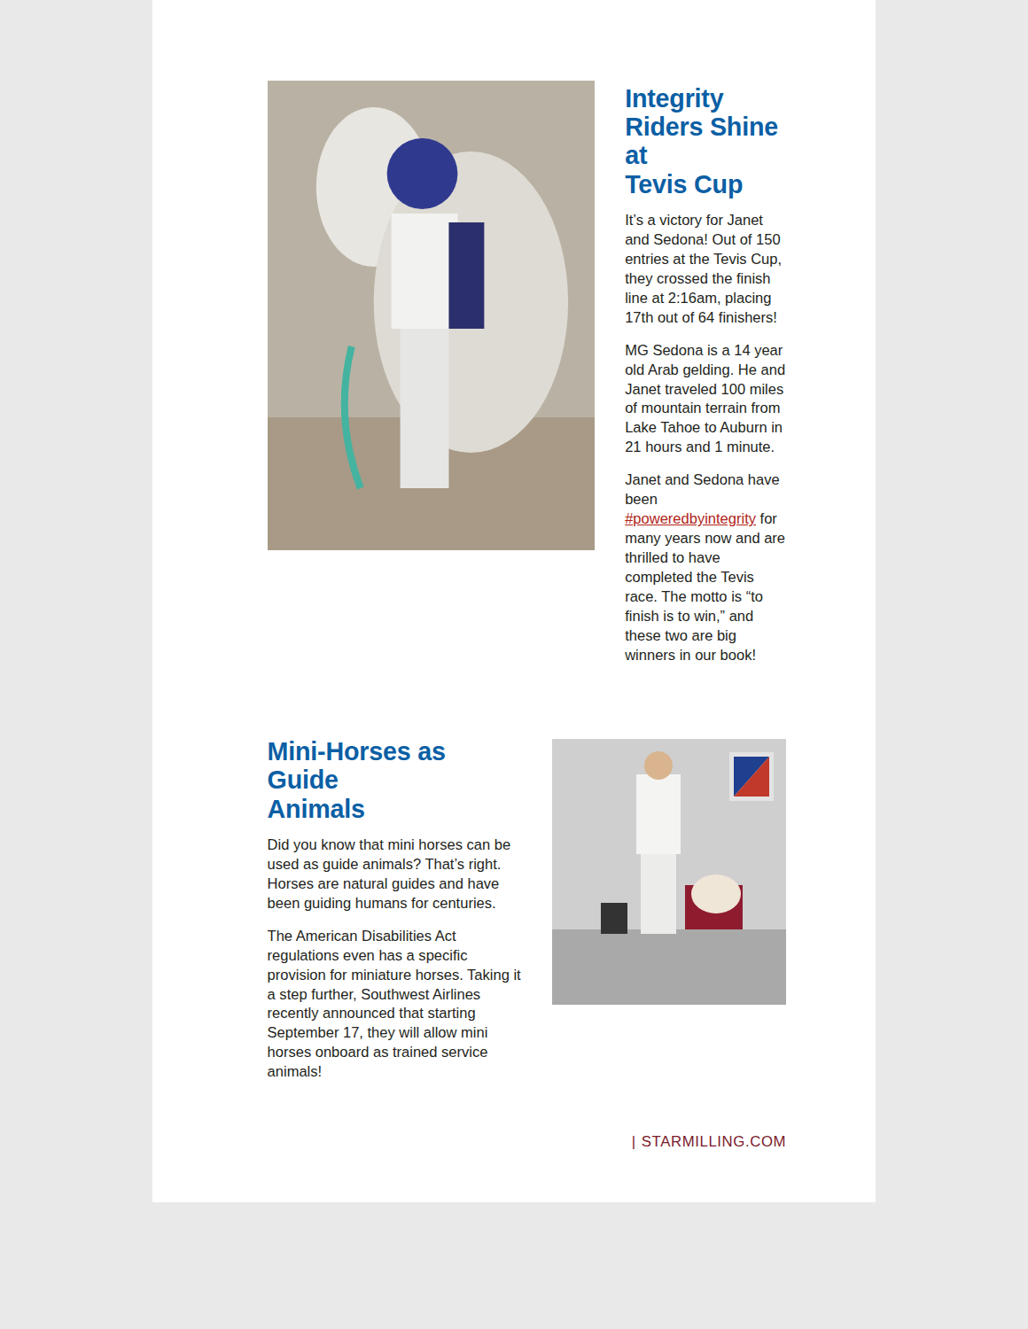Integrity Riders Shine at
Tevis Cup
It’s a victory for Janet and Sedona! Out of 150 entries at the Tevis Cup, they crossed the finish line at 2:16am, placing 17th out of 64 finishers!
MG Sedona is a 14 year old Arab gelding. He and Janet traveled 100 miles of mountain terrain from Lake Tahoe to Auburn in 21 hours and 1 minute.
Janet and Sedona have been #poweredbyintegrity for many years now and are thrilled to have completed the Tevis race. The motto is “to finish is to win,” and these two are big winners in our book!
Mini-Horses as Guide
Animals
Did you know that mini horses can be used as guide animals? That’s right. Horses are natural guides and have been guiding humans for centuries.
The American Disabilities Act regulations even has a specific provision for miniature horses. Taking it a step further, Southwest Airlines recently announced that starting September 17, they will allow mini horses onboard as trained service animals!
|STARMILLING.COM